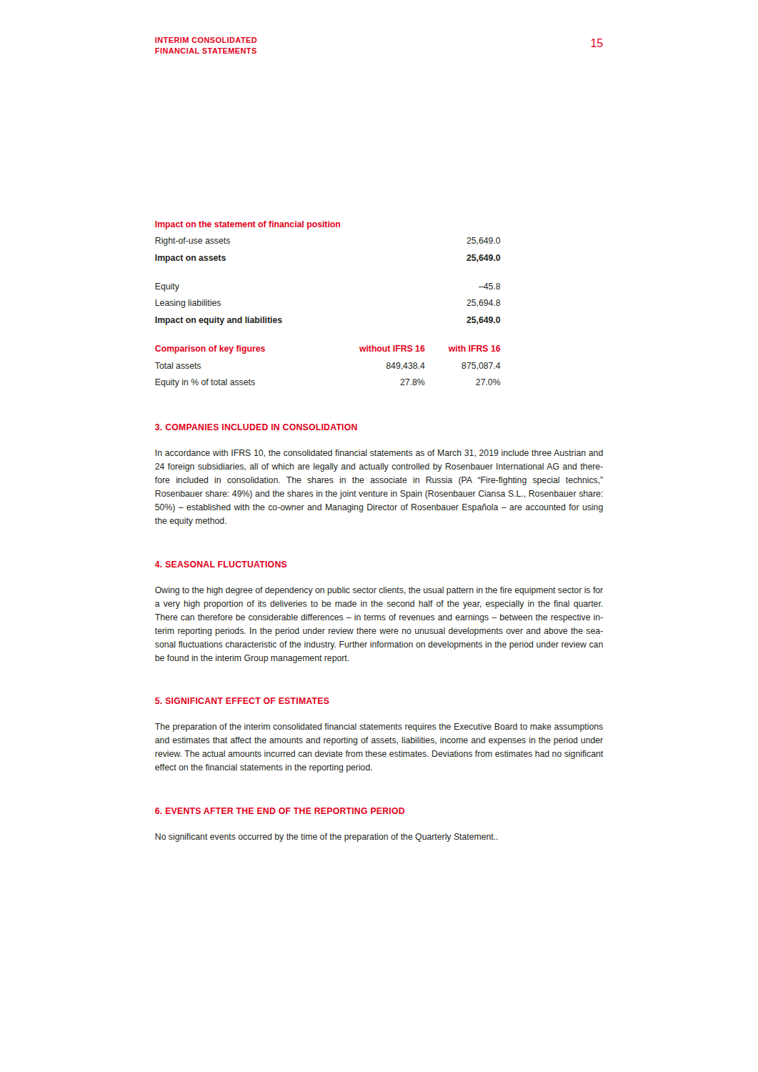Interim Consolidated
Financial Statements
15
| Impact on the statement of financial position | | |
| Right-of-use assets | | 25,649.0 |
| Impact on assets | | 25,649.0 |
| Equity | | –45.8 |
| Leasing liabilities | | 25,694.8 |
| Impact on equity and liabilities | | 25,649.0 |
| Comparison of key figures | without IFRS 16 | with IFRS 16 |
| Total assets | 849,438.4 | 875,087.4 |
| Equity in % of total assets | 27.8% | 27.0% |
3. Companies included in consolidation
In accordance with IFRS 10, the consolidated financial statements as of March 31, 2019 include three Austrian and 24 foreign subsidiaries, all of which are legally and actually controlled by Rosenbauer International AG and therefore included in consolidation. The shares in the associate in Russia (PA “Fire-fighting special technics,” Rosenbauer share: 49%) and the shares in the joint venture in Spain (Rosenbauer Ciansa S.L., Rosenbauer share: 50%) – established with the co-owner and Managing Director of Rosenbauer Española – are accounted for using the equity method.
4. Seasonal fluctuations
Owing to the high degree of dependency on public sector clients, the usual pattern in the fire equipment sector is for a very high proportion of its deliveries to be made in the second half of the year, especially in the final quarter. There can therefore be considerable differences – in terms of revenues and earnings – between the respective interim reporting periods. In the period under review there were no unusual developments over and above the seasonal fluctuations characteristic of the industry. Further information on developments in the period under review can be found in the interim Group management report.
5. Significant effect of estimates
The preparation of the interim consolidated financial statements requires the Executive Board to make assumptions and estimates that affect the amounts and reporting of assets, liabilities, income and expenses in the period under review. The actual amounts incurred can deviate from these estimates. Deviations from estimates had no significant effect on the financial statements in the reporting period.
6. Events after the end of the reporting period
No significant events occurred by the time of the preparation of the Quarterly Statement..